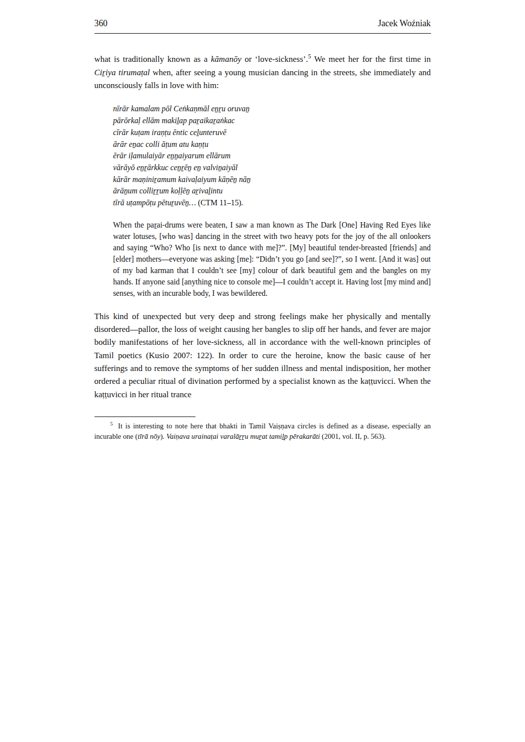360 Jacek Woźniak
what is traditionally known as a kāmanōy or ‘love-sickness’.5 We meet her for the first time in Ciṟiya tirumaṭal when, after seeing a young musician dancing in the streets, she immediately and unconsciously falls in love with him:
nīrār kamalam pōl Ceṅkaṇmāl eṉṟu oruvaṉ
pārōrkaḷ ellām makiḻap paṟaikaṟaṅkac
cīrār kuṭam iraṇṭu ēntic ceḻunteruvē
ārār eṉac colli āṭum atu kaṇṭu
ērār iḷamulaiyār eṉṉaiyarum ellārum
vārāyō eṉṟārkkuc ceṉṟēṉ eṉ valviṉaiyāl
kārār maṇiniṟamum kaivaḷaiyum kāṇēṉ nāṉ
ārāṉum colliṟṟum koḷḷēṉ aṟivaḻintu
tīrā uṭampōṭu pētuṟuvēṉ… (CTM 11–15).
When the paṟai-drums were beaten, I saw a man known as The Dark [One] Having Red Eyes like water lotuses, [who was] dancing in the street with two heavy pots for the joy of the all onlookers and saying “Who? Who [is next to dance with me]?”. [My] beautiful tender-breasted [friends] and [elder] mothers—everyone was asking [me]: “Didn’t you go [and see]?”, so I went. [And it was] out of my bad karman that I couldn’t see [my] colour of dark beautiful gem and the bangles on my hands. If anyone said [anything nice to console me]—I couldn’t accept it. Having lost [my mind and] senses, with an incurable body, I was bewildered.
This kind of unexpected but very deep and strong feelings make her physically and mentally disordered—pallor, the loss of weight causing her bangles to slip off her hands, and fever are major bodily manifestations of her love-sickness, all in accordance with the well-known principles of Tamil poetics (Kusio 2007: 122). In order to cure the heroine, know the basic cause of her sufferings and to remove the symptoms of her sudden illness and mental indisposition, her mother ordered a peculiar ritual of divination performed by a specialist known as the kaṭṭuvicci. When the kaṭṭuvicci in her ritual trance
5 It is interesting to note here that bhakti in Tamil Vaiṣṇava circles is defined as a disease, especially an incurable one (tīrā nōy). Vaiṇava urainaṭai varalāṟṟu muṟat tamiḻp pērakarāti (2001, vol. II, p. 563).